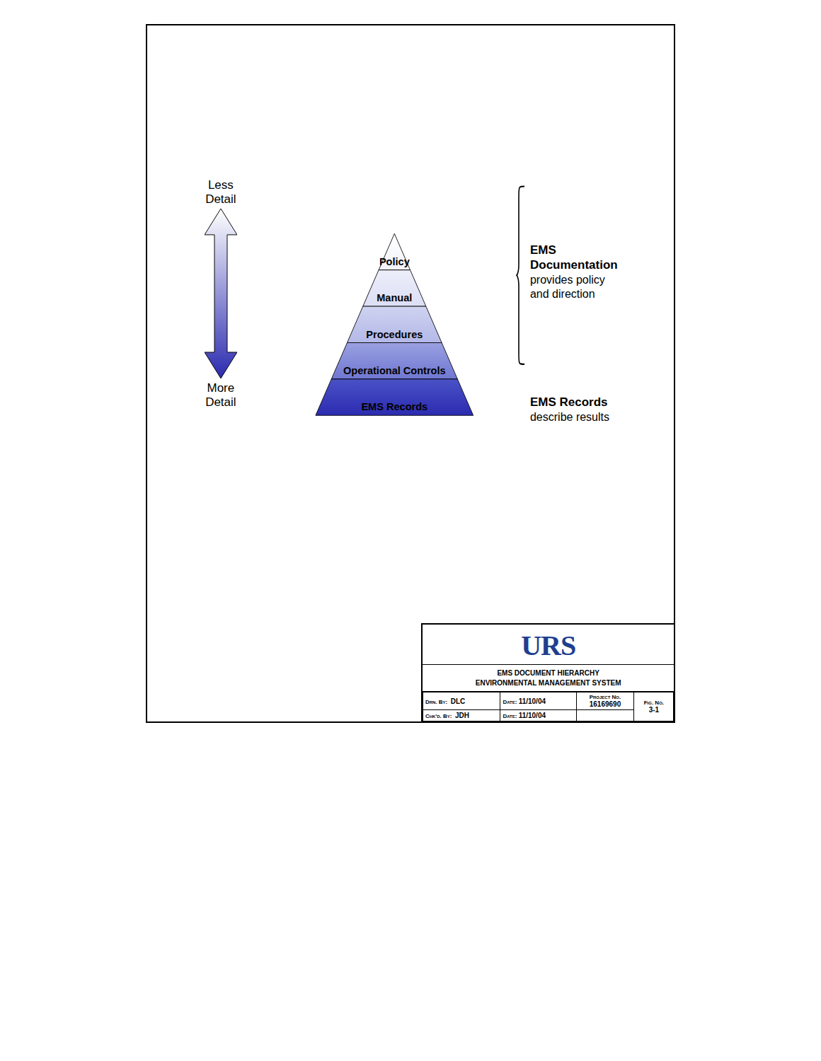Less
Detail
More
Detail
Policy Manual Procedures Operational Controls EMS Records
EMS
Documentation provides policy
and direction
EMS Records describe results
URS
EMS DOCUMENT HIERARCHY
ENVIRONMENTAL MANAGEMENT SYSTEM
| Drn. By: DLC | Date: 11/10/04 | Project No. 16169690 | Fig. No. 3-1 |
| Chk'd. By: JDH | Date: 11/10/04 | |